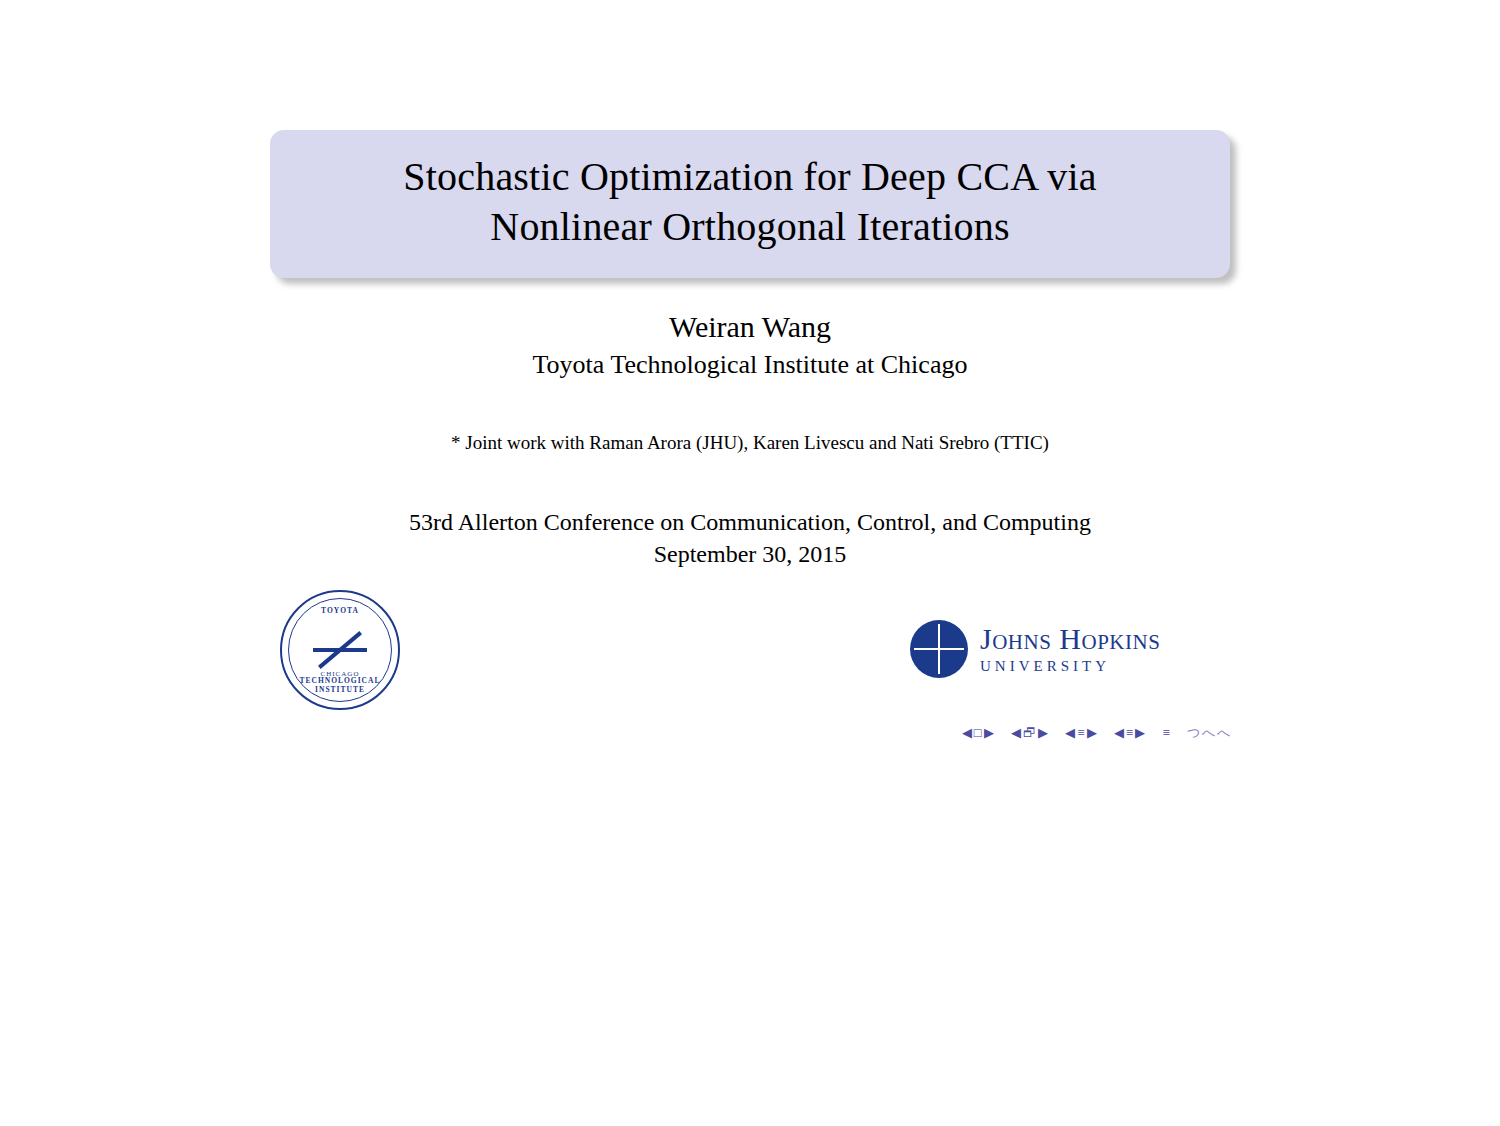Stochastic Optimization for Deep CCA via
Nonlinear Orthogonal Iterations
Weiran Wang
Toyota Technological Institute at Chicago
* Joint work with Raman Arora (JHU), Karen Livescu and Nati Srebro (TTIC)
53rd Allerton Conference on Communication, Control, and Computing
September 30, 2015
TOYOTA
CHICAGO
TECHNOLOGICAL INSTITUTE
Johns Hopkins
UNIVERSITY
◀□▶ ◀🗗▶ ◀≡▶ ◀≡▶ ≡ つへへ